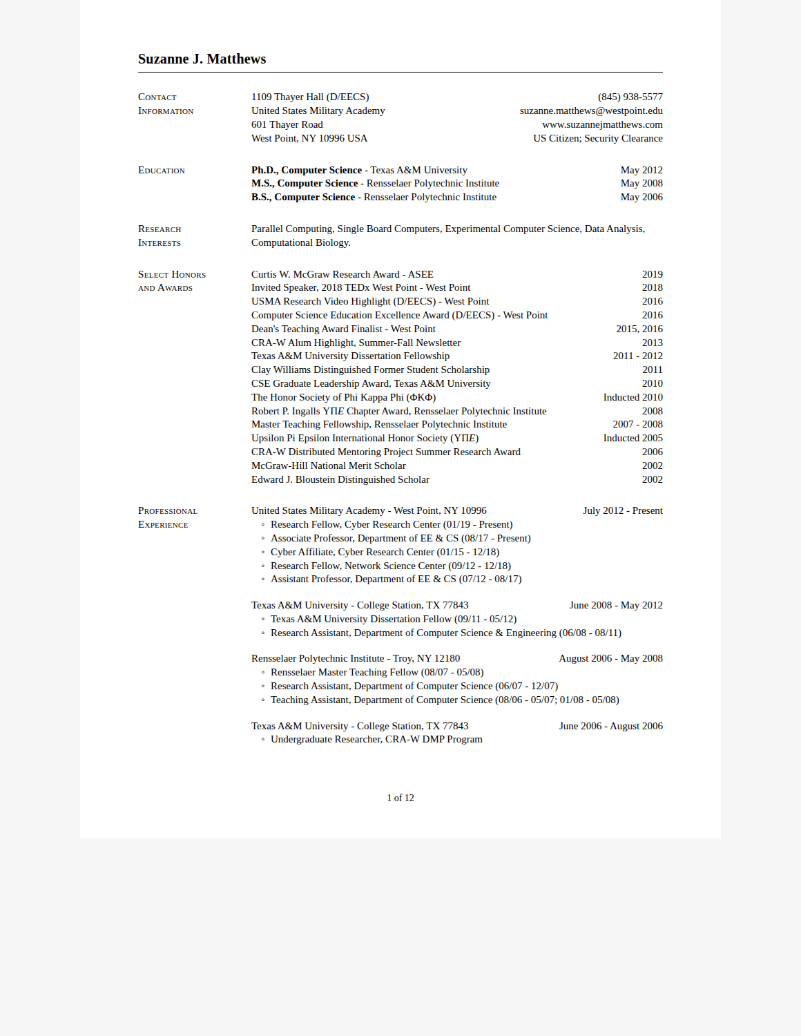Suzanne J. Matthews
| Contact Information | / 1109 Thayer Hall (D/EECS) United States Military Academy 601 Thayer Road West Point, NY 10996 USA / (845) 938-5577 suzanne.matthews@westpoint.edu www.suzannejmatthews.com US Citizen; Security Clearance / |
| Education | / Ph.D., Computer Science - Texas A&M University / May 2012 / / M.S., Computer Science - Rensselaer Polytechnic Institute / May 2008 / / B.S., Computer Science - Rensselaer Polytechnic Institute / May 2006 / |
| Research Interests | Parallel Computing, Single Board Computers, Experimental Computer Science, Data Analysis, Computational Biology. |
| Select Honors and Awards | / Curtis W. McGraw Research Award - ASEE / 2019 / / Invited Speaker, 2018 TEDx West Point - West Point / 2018 / / USMA Research Video Highlight (D/EECS) - West Point / 2016 / / Computer Science Education Excellence Award (D/EECS) - West Point / 2016 / / Dean's Teaching Award Finalist - West Point / 2015, 2016 / / CRA-W Alum Highlight, Summer-Fall Newsletter / 2013 / / Texas A&M University Dissertation Fellowship / 2011 - 2012 / / Clay Williams Distinguished Former Student Scholarship / 2011 / / CSE Graduate Leadership Award, Texas A&M University / 2010 / / The Honor Society of Phi Kappa Phi (ΦKΦ) / Inducted 2010 / / Robert P. Ingalls ΥΠ E Chapter Award, Rensselaer Polytechnic Institute / 2008 / / Master Teaching Fellowship, Rensselaer Polytechnic Institute / 2007 - 2008 / / Upsilon Pi Epsilon International Honor Society (ΥΠ E ) / Inducted 2005 / / CRA-W Distributed Mentoring Project Summer Research Award / 2006 / / McGraw-Hill National Merit Scholar / 2002 / / Edward J. Bloustein Distinguished Scholar / 2002 / |
| Professional Experience | United States Military Academy - West Point, NY 10996 July 2012 - Present Research Fellow, Cyber Research Center (01/19 - Present) Associate Professor, Department of EE & CS (08/17 - Present) Cyber Affiliate, Cyber Research Center (01/15 - 12/18) Research Fellow, Network Science Center (09/12 - 12/18) Assistant Professor, Department of EE & CS (07/12 - 08/17) Texas A&M University - College Station, TX 77843 June 2008 - May 2012 Texas A&M University Dissertation Fellow (09/11 - 05/12) Research Assistant, Department of Computer Science & Engineering (06/08 - 08/11) Rensselaer Polytechnic Institute - Troy, NY 12180 August 2006 - May 2008 Rensselaer Master Teaching Fellow (08/07 - 05/08) Research Assistant, Department of Computer Science (06/07 - 12/07) Teaching Assistant, Department of Computer Science (08/06 - 05/07; 01/08 - 05/08) Texas A&M University - College Station, TX 77843 June 2006 - August 2006 Undergraduate Researcher, CRA-W DMP Program |
1 of 12